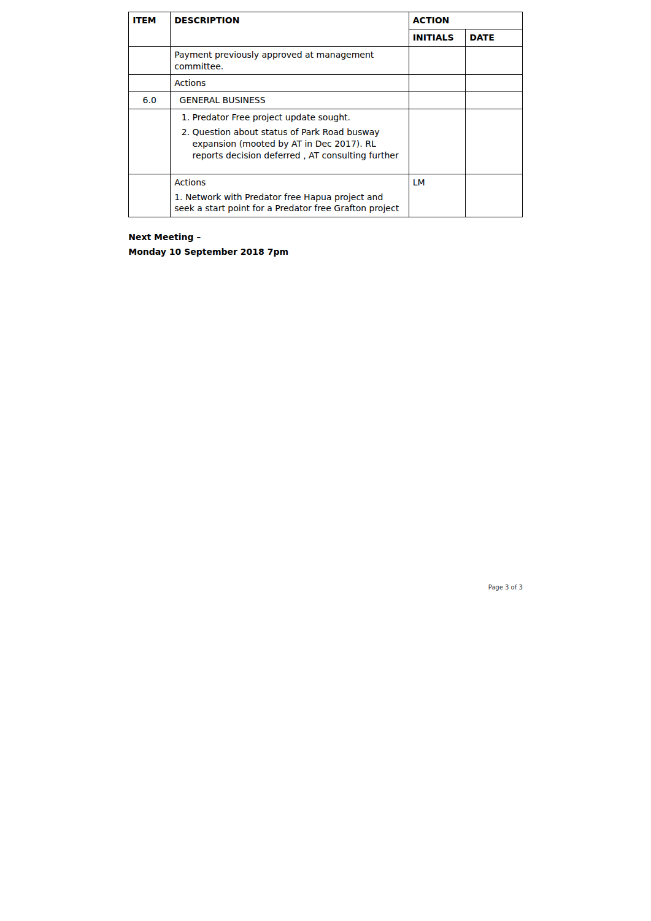| ITEM | DESCRIPTION | ACTION |
| --- | --- | --- |
| INITIALS | DATE |
| | Payment previously approved at management committee. | | |
| | Actions | | |
| 6.0 | GENERAL BUSINESS | | |
| | Predator Free project update sought. Question about status of Park Road busway expansion (mooted by AT in Dec 2017). RL reports decision deferred , AT consulting further | | |
| | Actions 1. Network with Predator free Hapua project and seek a start point for a Predator free Grafton project | LM | |
Next Meeting –
Monday 10 September 2018 7pm
Page 3 of 3